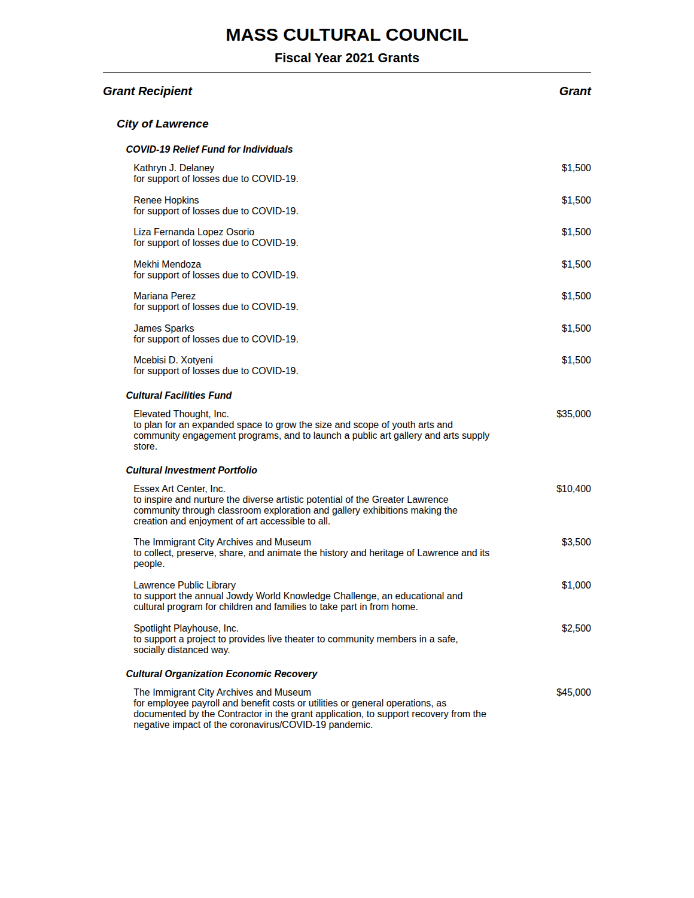MASS CULTURAL COUNCIL
Fiscal Year 2021 Grants
Grant Recipient Grant
City of Lawrence
COVID-19 Relief Fund for Individuals
Kathryn J. Delaney for support of losses due to COVID-19.
$1,500
Renee Hopkins for support of losses due to COVID-19.
$1,500
Liza Fernanda Lopez Osorio for support of losses due to COVID-19.
$1,500
Mekhi Mendoza for support of losses due to COVID-19.
$1,500
Mariana Perez for support of losses due to COVID-19.
$1,500
James Sparks for support of losses due to COVID-19.
$1,500
Mcebisi D. Xotyeni for support of losses due to COVID-19.
$1,500
Cultural Facilities Fund
Elevated Thought, Inc. to plan for an expanded space to grow the size and scope of youth arts and community engagement programs, and to launch a public art gallery and arts supply store.
$35,000
Cultural Investment Portfolio
Essex Art Center, Inc. to inspire and nurture the diverse artistic potential of the Greater Lawrence community through classroom exploration and gallery exhibitions making the creation and enjoyment of art accessible to all.
$10,400
The Immigrant City Archives and Museum to collect, preserve, share, and animate the history and heritage of Lawrence and its people.
$3,500
Lawrence Public Library to support the annual Jowdy World Knowledge Challenge, an educational and cultural program for children and families to take part in from home.
$1,000
Spotlight Playhouse, Inc. to support a project to provides live theater to community members in a safe, socially distanced way.
$2,500
Cultural Organization Economic Recovery
The Immigrant City Archives and Museum for employee payroll and benefit costs or utilities or general operations, as documented by the Contractor in the grant application, to support recovery from the negative impact of the coronavirus/COVID-19 pandemic.
$45,000